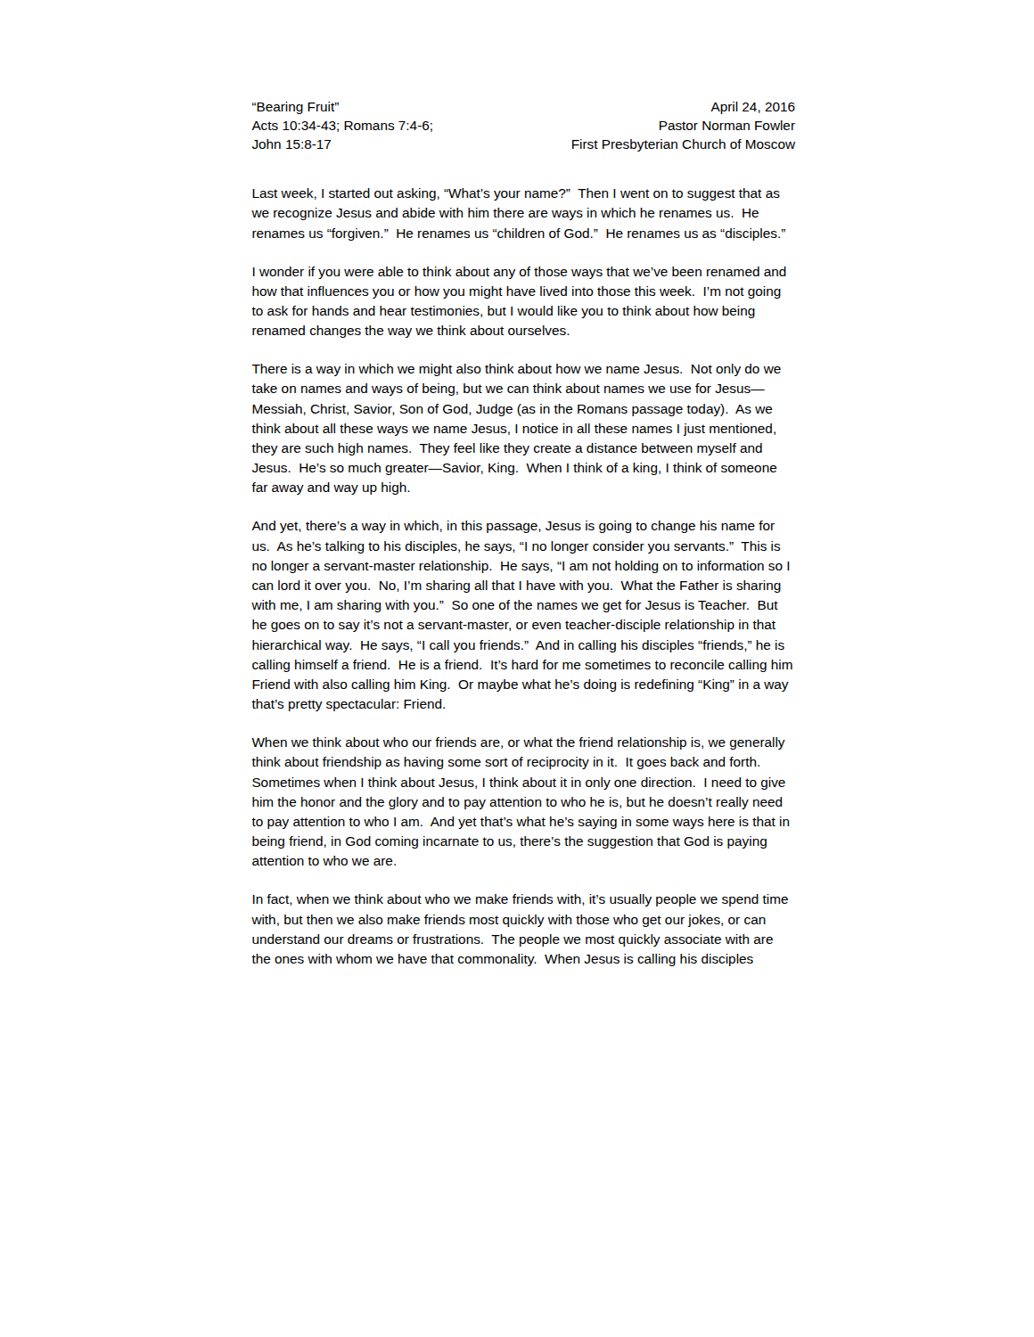| “Bearing Fruit” | April 24, 2016 |
| Acts 10:34-43; Romans 7:4-6; | Pastor Norman Fowler |
| John 15:8-17 | First Presbyterian Church of Moscow |
Last week, I started out asking, “What’s your name?” Then I went on to suggest that as we recognize Jesus and abide with him there are ways in which he renames us. He renames us “forgiven.” He renames us “children of God.” He renames us as “disciples.”
I wonder if you were able to think about any of those ways that we’ve been renamed and how that influences you or how you might have lived into those this week. I’m not going to ask for hands and hear testimonies, but I would like you to think about how being renamed changes the way we think about ourselves.
There is a way in which we might also think about how we name Jesus. Not only do we take on names and ways of being, but we can think about names we use for Jesus—Messiah, Christ, Savior, Son of God, Judge (as in the Romans passage today). As we think about all these ways we name Jesus, I notice in all these names I just mentioned, they are such high names. They feel like they create a distance between myself and Jesus. He’s so much greater—Savior, King. When I think of a king, I think of someone far away and way up high.
And yet, there’s a way in which, in this passage, Jesus is going to change his name for us. As he’s talking to his disciples, he says, “I no longer consider you servants.” This is no longer a servant-master relationship. He says, “I am not holding on to information so I can lord it over you. No, I’m sharing all that I have with you. What the Father is sharing with me, I am sharing with you.” So one of the names we get for Jesus is Teacher. But he goes on to say it’s not a servant-master, or even teacher-disciple relationship in that hierarchical way. He says, “I call you friends.” And in calling his disciples “friends,” he is calling himself a friend. He is a friend. It’s hard for me sometimes to reconcile calling him Friend with also calling him King. Or maybe what he’s doing is redefining “King” in a way that’s pretty spectacular: Friend.
When we think about who our friends are, or what the friend relationship is, we generally think about friendship as having some sort of reciprocity in it. It goes back and forth. Sometimes when I think about Jesus, I think about it in only one direction. I need to give him the honor and the glory and to pay attention to who he is, but he doesn’t really need to pay attention to who I am. And yet that’s what he’s saying in some ways here is that in being friend, in God coming incarnate to us, there’s the suggestion that God is paying attention to who we are.
In fact, when we think about who we make friends with, it’s usually people we spend time with, but then we also make friends most quickly with those who get our jokes, or can understand our dreams or frustrations. The people we most quickly associate with are the ones with whom we have that commonality. When Jesus is calling his disciples